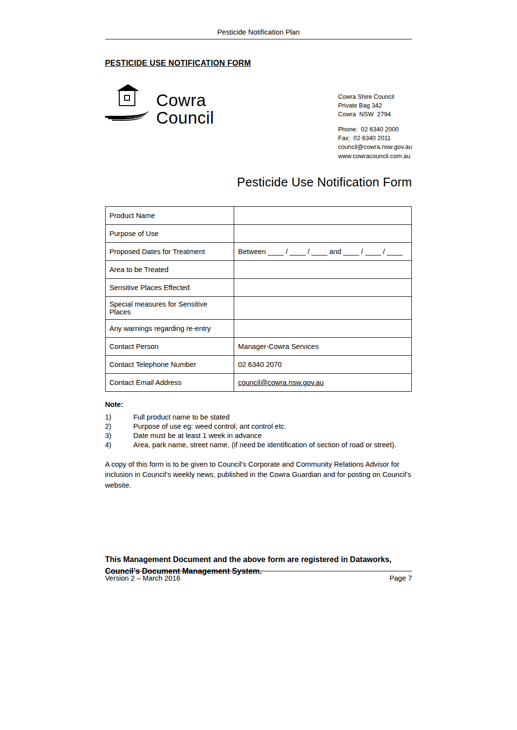Pesticide Notification Plan
PESTICIDE USE NOTIFICATION FORM
Cowra
Council
Cowra Shire Council
Private Bag 342
Cowra NSW 2794
Phone: 02 6340 2000
Fax: 02 6340 2011
council@cowra.nsw.gov.au
www.cowracouncil.com.au
Pesticide Use Notification Form
| Product Name | |
| Purpose of Use | |
| Proposed Dates for Treatment | Between ____ / ____ / ____ and ____ / ____ / ____ |
| Area to be Treated | |
| Sensitive Places Effected | |
| Special measures for Sensitive Places | |
| Any warnings regarding re-entry | |
| Contact Person | Manager-Cowra Services |
| Contact Telephone Number | 02 6340 2070 |
| Contact Email Address | council@cowra.nsw.gov.au |
Note:
1) Full product name to be stated
2) Purpose of use eg: weed control, ant control etc.
3) Date must be at least 1 week in advance
4) Area, park name, street name, (if need be identification of section of road or street).
A copy of this form is to be given to Council's Corporate and Community Relations Advisor for inclusion in Council's weekly news, published in the Cowra Guardian and for posting on Council's website.
This Management Document and the above form are registered in Dataworks, Council’s Document Management System.
Version 2 – March 2016 Page 7